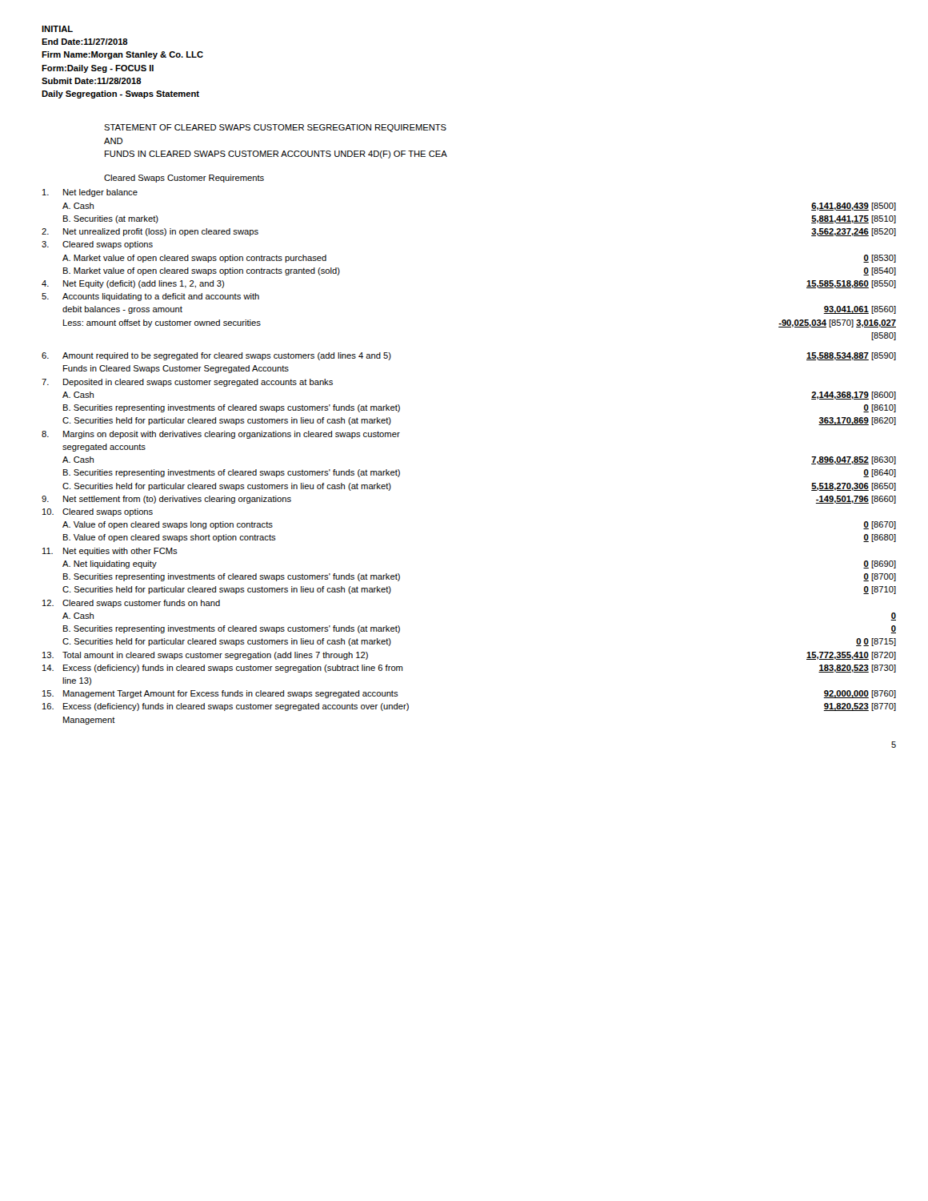INITIAL
End Date:11/27/2018
Firm Name:Morgan Stanley & Co. LLC
Form:Daily Seg - FOCUS II
Submit Date:11/28/2018
Daily Segregation - Swaps Statement
STATEMENT OF CLEARED SWAPS CUSTOMER SEGREGATION REQUIREMENTS
AND
FUNDS IN CLEARED SWAPS CUSTOMER ACCOUNTS UNDER 4D(F) OF THE CEA
Cleared Swaps Customer Requirements
| 1. | Net ledger balance | |
| | A. Cash | 6,141,840,439 [8500] |
| | B. Securities (at market) | 5,881,441,175 [8510] |
| 2. | Net unrealized profit (loss) in open cleared swaps | 3,562,237,246 [8520] |
| 3. | Cleared swaps options | |
| | A. Market value of open cleared swaps option contracts purchased | 0 [8530] |
| | B. Market value of open cleared swaps option contracts granted (sold) | 0 [8540] |
| 4. | Net Equity (deficit) (add lines 1, 2, and 3) | 15,585,518,860 [8550] |
| 5. | Accounts liquidating to a deficit and accounts with | |
| | debit balances - gross amount | 93,041,061 [8560] |
| | Less: amount offset by customer owned securities | -90,025,034 [8570] 3,016,027 [8580] |
| 6. | Amount required to be segregated for cleared swaps customers (add lines 4 and 5) | 15,588,534,887 [8590] |
| | Funds in Cleared Swaps Customer Segregated Accounts | |
| 7. | Deposited in cleared swaps customer segregated accounts at banks | |
| | A. Cash | 2,144,368,179 [8600] |
| | B. Securities representing investments of cleared swaps customers' funds (at market) | 0 [8610] |
| | C. Securities held for particular cleared swaps customers in lieu of cash (at market) | 363,170,869 [8620] |
| 8. | Margins on deposit with derivatives clearing organizations in cleared swaps customer segregated accounts | |
| | A. Cash | 7,896,047,852 [8630] |
| | B. Securities representing investments of cleared swaps customers' funds (at market) | 0 [8640] |
| | C. Securities held for particular cleared swaps customers in lieu of cash (at market) | 5,518,270,306 [8650] |
| 9. | Net settlement from (to) derivatives clearing organizations | -149,501,796 [8660] |
| 10. | Cleared swaps options | |
| | A. Value of open cleared swaps long option contracts | 0 [8670] |
| | B. Value of open cleared swaps short option contracts | 0 [8680] |
| 11. | Net equities with other FCMs | |
| | A. Net liquidating equity | 0 [8690] |
| | B. Securities representing investments of cleared swaps customers' funds (at market) | 0 [8700] |
| | C. Securities held for particular cleared swaps customers in lieu of cash (at market) | 0 [8710] |
| 12. | Cleared swaps customer funds on hand | |
| | A. Cash | 0 |
| | B. Securities representing investments of cleared swaps customers' funds (at market) | 0 |
| | C. Securities held for particular cleared swaps customers in lieu of cash (at market) | 0 0 [8715] |
| 13. | Total amount in cleared swaps customer segregation (add lines 7 through 12) | 15,772,355,410 [8720] |
| 14. | Excess (deficiency) funds in cleared swaps customer segregation (subtract line 6 from line 13) | 183,820,523 [8730] |
| 15. | Management Target Amount for Excess funds in cleared swaps segregated accounts | 92,000,000 [8760] |
| 16. | Excess (deficiency) funds in cleared swaps customer segregated accounts over (under) Management | 91,820,523 [8770] |
5